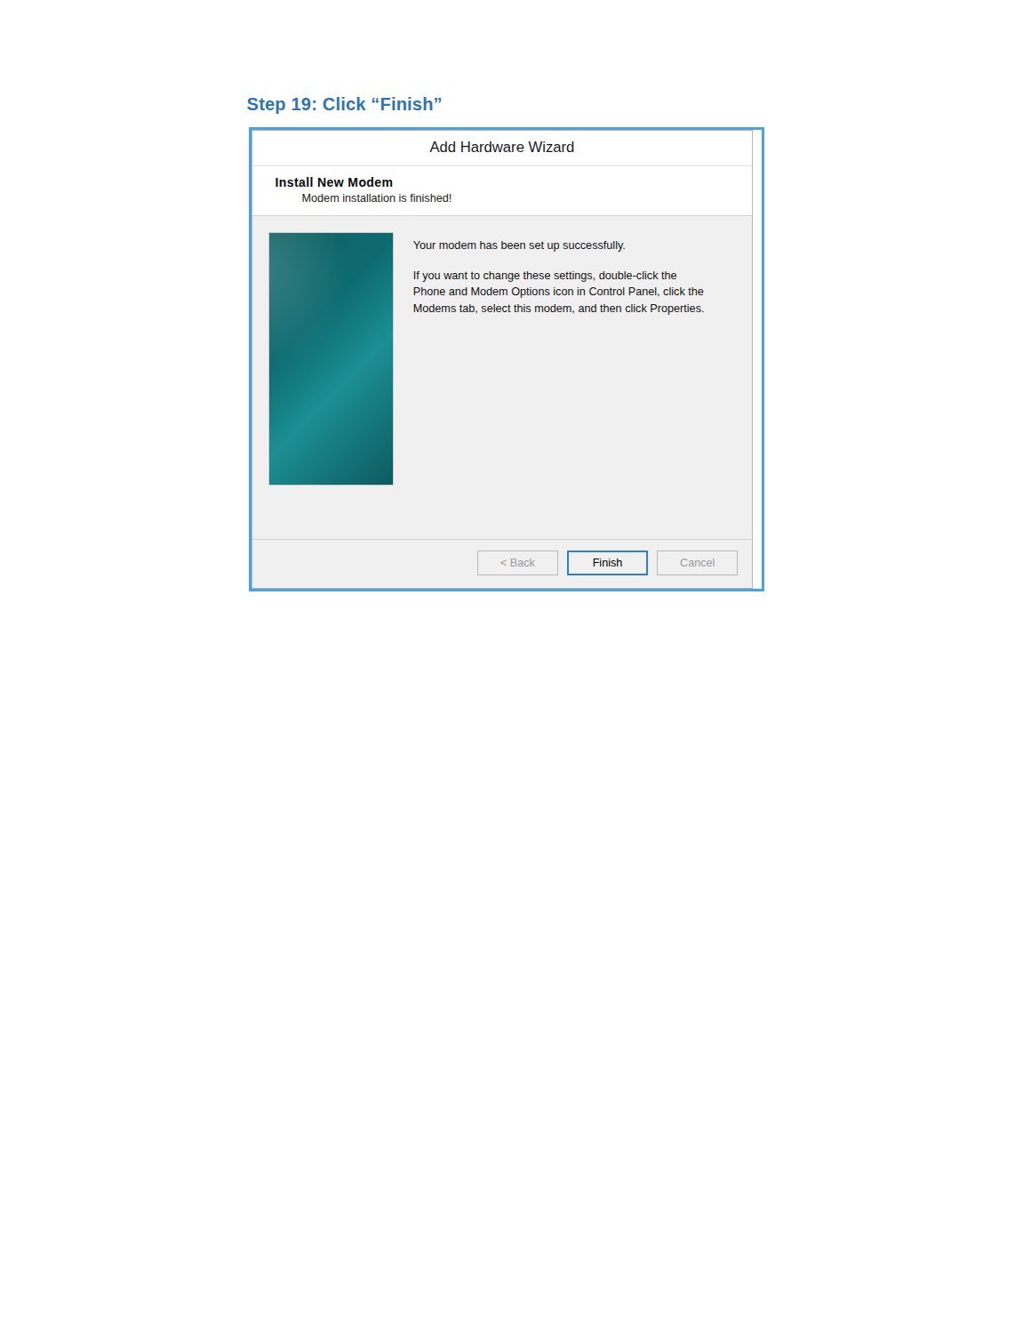Step 19: Click “Finish”
Add Hardware Wizard
Install New Modem
Modem installation is finished!
Your modem has been set up successfully.
If you want to change these settings, double-click the
Phone and Modem Options icon in Control Panel, click the
Modems tab, select this modem, and then click Properties.
< Back Finish Cancel